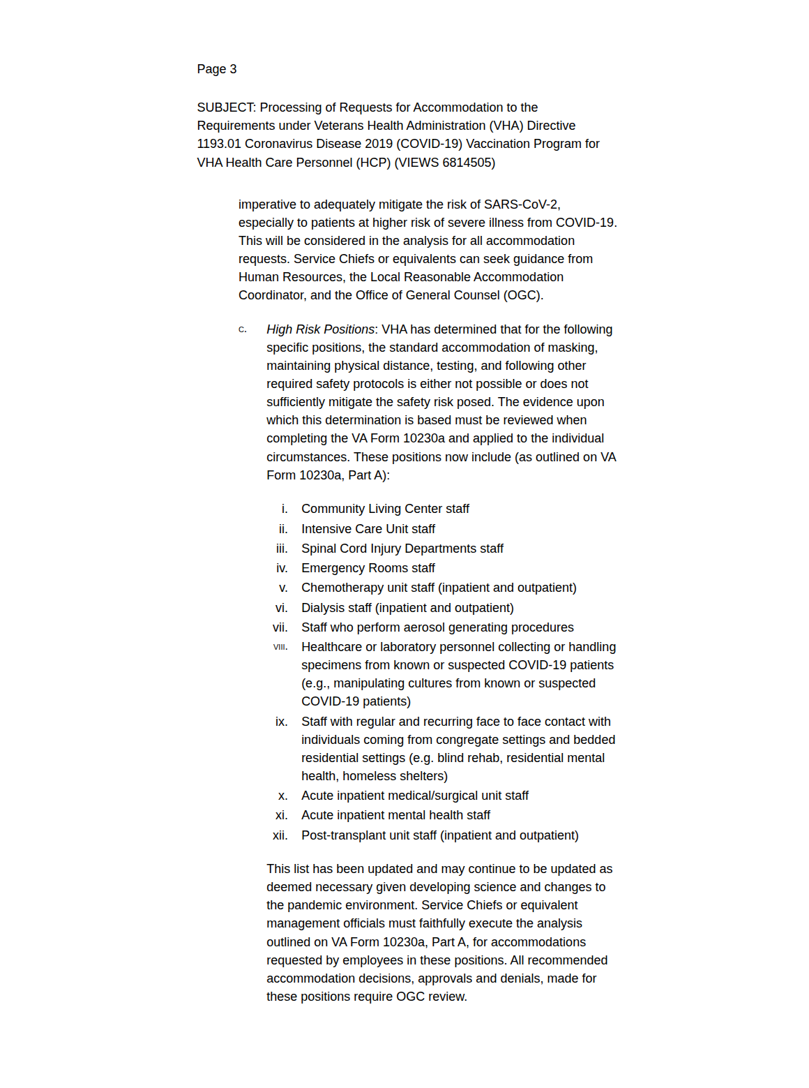Page 3
SUBJECT: Processing of Requests for Accommodation to the Requirements under Veterans Health Administration (VHA) Directive 1193.01 Coronavirus Disease 2019 (COVID-19) Vaccination Program for VHA Health Care Personnel (HCP) (VIEWS 6814505)
imperative to adequately mitigate the risk of SARS-CoV-2, especially to patients at higher risk of severe illness from COVID-19. This will be considered in the analysis for all accommodation requests. Service Chiefs or equivalents can seek guidance from Human Resources, the Local Reasonable Accommodation Coordinator, and the Office of General Counsel (OGC).
c. High Risk Positions: VHA has determined that for the following specific positions, the standard accommodation of masking, maintaining physical distance, testing, and following other required safety protocols is either not possible or does not sufficiently mitigate the safety risk posed. The evidence upon which this determination is based must be reviewed when completing the VA Form 10230a and applied to the individual circumstances. These positions now include (as outlined on VA Form 10230a, Part A):
i. Community Living Center staff
ii. Intensive Care Unit staff
iii. Spinal Cord Injury Departments staff
iv. Emergency Rooms staff
v. Chemotherapy unit staff (inpatient and outpatient)
vi. Dialysis staff (inpatient and outpatient)
vii. Staff who perform aerosol generating procedures
viii. Healthcare or laboratory personnel collecting or handling specimens from known or suspected COVID-19 patients (e.g., manipulating cultures from known or suspected COVID-19 patients)
ix. Staff with regular and recurring face to face contact with individuals coming from congregate settings and bedded residential settings (e.g. blind rehab, residential mental health, homeless shelters)
x. Acute inpatient medical/surgical unit staff
xi. Acute inpatient mental health staff
xii. Post-transplant unit staff (inpatient and outpatient)
This list has been updated and may continue to be updated as deemed necessary given developing science and changes to the pandemic environment. Service Chiefs or equivalent management officials must faithfully execute the analysis outlined on VA Form 10230a, Part A, for accommodations requested by employees in these positions. All recommended accommodation decisions, approvals and denials, made for these positions require OGC review.